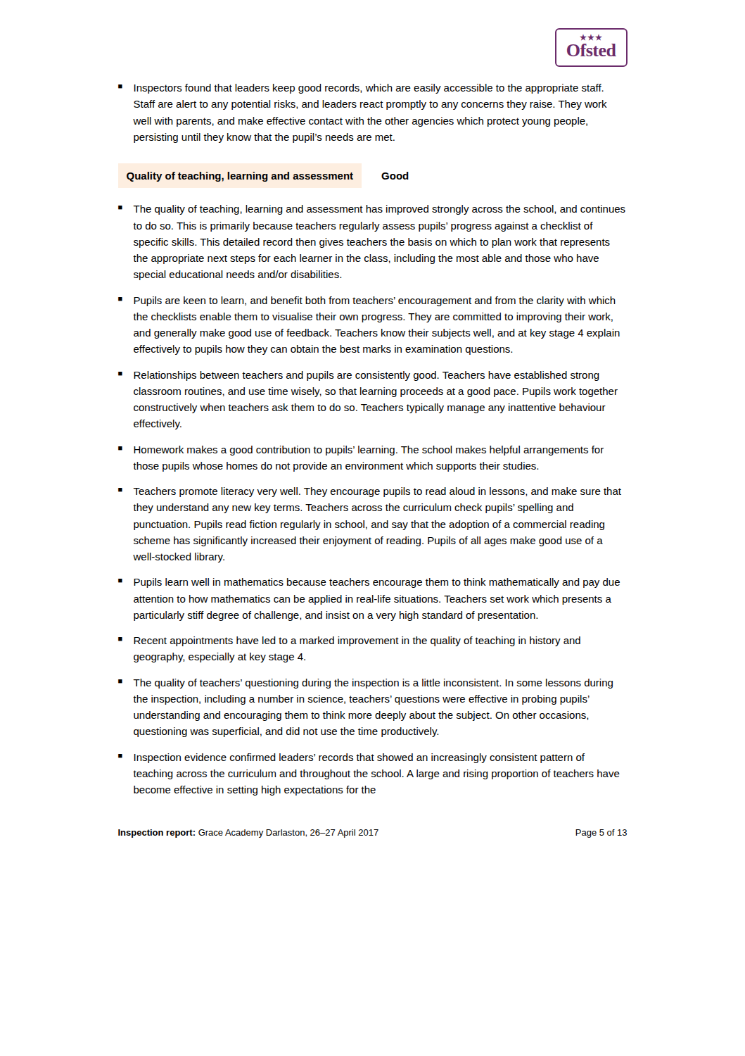★★★
Ofsted
Inspectors found that leaders keep good records, which are easily accessible to the appropriate staff. Staff are alert to any potential risks, and leaders react promptly to any concerns they raise. They work well with parents, and make effective contact with the other agencies which protect young people, persisting until they know that the pupil’s needs are met.
Quality of teaching, learning and assessment
Good
The quality of teaching, learning and assessment has improved strongly across the school, and continues to do so. This is primarily because teachers regularly assess pupils’ progress against a checklist of specific skills. This detailed record then gives teachers the basis on which to plan work that represents the appropriate next steps for each learner in the class, including the most able and those who have special educational needs and/or disabilities.
Pupils are keen to learn, and benefit both from teachers’ encouragement and from the clarity with which the checklists enable them to visualise their own progress. They are committed to improving their work, and generally make good use of feedback. Teachers know their subjects well, and at key stage 4 explain effectively to pupils how they can obtain the best marks in examination questions.
Relationships between teachers and pupils are consistently good. Teachers have established strong classroom routines, and use time wisely, so that learning proceeds at a good pace. Pupils work together constructively when teachers ask them to do so. Teachers typically manage any inattentive behaviour effectively.
Homework makes a good contribution to pupils’ learning. The school makes helpful arrangements for those pupils whose homes do not provide an environment which supports their studies.
Teachers promote literacy very well. They encourage pupils to read aloud in lessons, and make sure that they understand any new key terms. Teachers across the curriculum check pupils’ spelling and punctuation. Pupils read fiction regularly in school, and say that the adoption of a commercial reading scheme has significantly increased their enjoyment of reading. Pupils of all ages make good use of a well-stocked library.
Pupils learn well in mathematics because teachers encourage them to think mathematically and pay due attention to how mathematics can be applied in real-life situations. Teachers set work which presents a particularly stiff degree of challenge, and insist on a very high standard of presentation.
Recent appointments have led to a marked improvement in the quality of teaching in history and geography, especially at key stage 4.
The quality of teachers’ questioning during the inspection is a little inconsistent. In some lessons during the inspection, including a number in science, teachers’ questions were effective in probing pupils’ understanding and encouraging them to think more deeply about the subject. On other occasions, questioning was superficial, and did not use the time productively.
Inspection evidence confirmed leaders’ records that showed an increasingly consistent pattern of teaching across the curriculum and throughout the school. A large and rising proportion of teachers have become effective in setting high expectations for the
Inspection report: Grace Academy Darlaston, 26–27 April 2017
Page 5 of 13